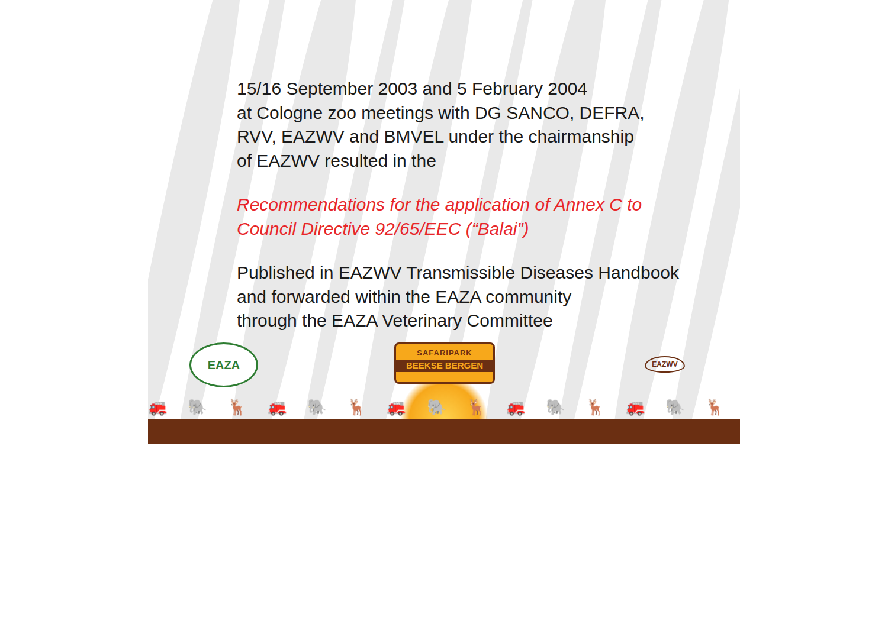15/16 September 2003 and 5 February 2004
at Cologne zoo meetings with DG SANCO, DEFRA,
RVV, EAZWV and BMVEL under the chairmanship
of EAZWV resulted in the
Recommendations for the application of Annex C to
Council Directive 92/65/EEC (“Balai”)
Published in EAZWV Transmissible Diseases Handbook
and forwarded within the EAZA community
through the EAZA Veterinary Committee
EAZA
SAFARIPARK
BEEKSE BERGEN
EAZWV
🚒 🐘 🦌 🚒 🐘 🦌 🚒 🐘 🦌 🚒 🐘 🦌 🚒 🐘 🦌 🚒 🐘